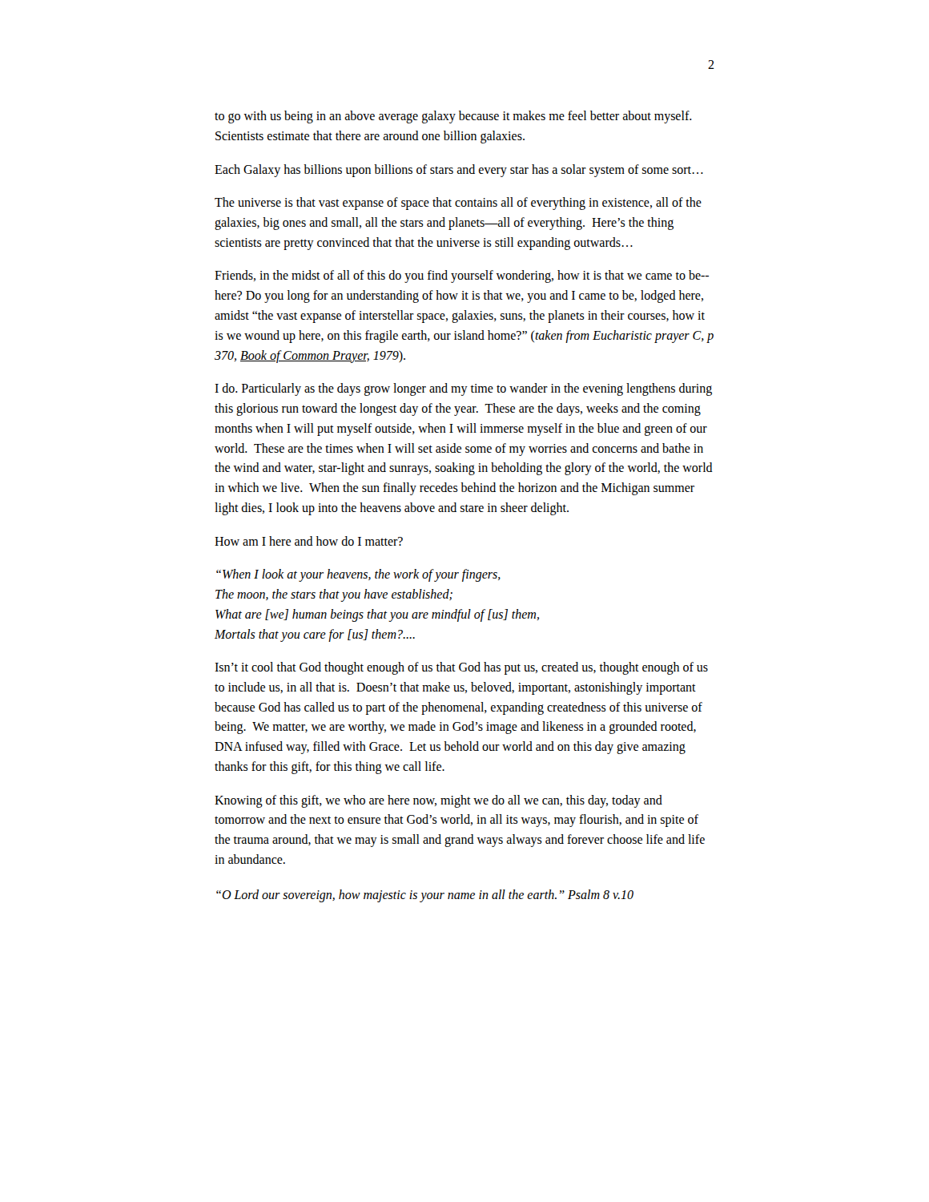2
to go with us being in an above average galaxy because it makes me feel better about myself. Scientists estimate that there are around one billion galaxies.
Each Galaxy has billions upon billions of stars and every star has a solar system of some sort…
The universe is that vast expanse of space that contains all of everything in existence, all of the galaxies, big ones and small, all the stars and planets—all of everything. Here’s the thing scientists are pretty convinced that that the universe is still expanding outwards…
Friends, in the midst of all of this do you find yourself wondering, how it is that we came to be-- here? Do you long for an understanding of how it is that we, you and I came to be, lodged here, amidst “the vast expanse of interstellar space, galaxies, suns, the planets in their courses, how it is we wound up here, on this fragile earth, our island home?” (taken from Eucharistic prayer C, p 370, Book of Common Prayer, 1979).
I do. Particularly as the days grow longer and my time to wander in the evening lengthens during this glorious run toward the longest day of the year. These are the days, weeks and the coming months when I will put myself outside, when I will immerse myself in the blue and green of our world. These are the times when I will set aside some of my worries and concerns and bathe in the wind and water, star-light and sunrays, soaking in beholding the glory of the world, the world in which we live. When the sun finally recedes behind the horizon and the Michigan summer light dies, I look up into the heavens above and stare in sheer delight.
How am I here and how do I matter?
“When I look at your heavens, the work of your fingers, The moon, the stars that you have established; What are [we] human beings that you are mindful of [us] them, Mortals that you care for [us] them?....
Isn’t it cool that God thought enough of us that God has put us, created us, thought enough of us to include us, in all that is. Doesn’t that make us, beloved, important, astonishingly important because God has called us to part of the phenomenal, expanding createdness of this universe of being. We matter, we are worthy, we made in God’s image and likeness in a grounded rooted, DNA infused way, filled with Grace. Let us behold our world and on this day give amazing thanks for this gift, for this thing we call life.
Knowing of this gift, we who are here now, might we do all we can, this day, today and tomorrow and the next to ensure that God’s world, in all its ways, may flourish, and in spite of the trauma around, that we may is small and grand ways always and forever choose life and life in abundance.
“O Lord our sovereign, how majestic is your name in all the earth.” Psalm 8 v.10